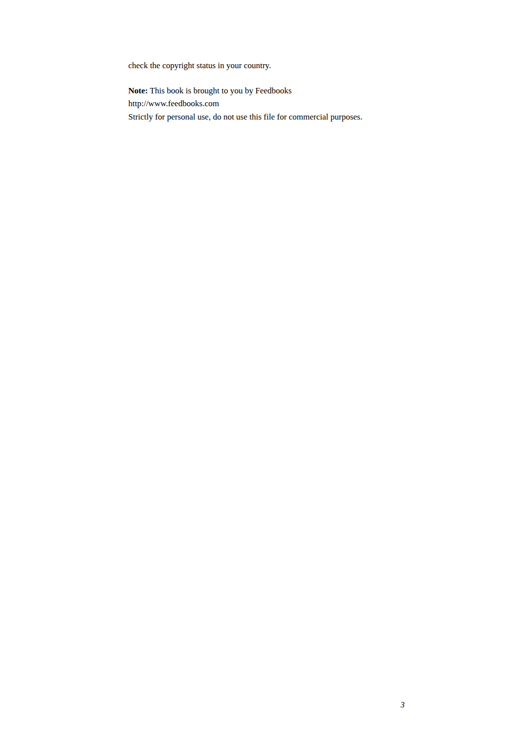check the copyright status in your country.
Note: This book is brought to you by Feedbooks http://www.feedbooks.com Strictly for personal use, do not use this file for commercial purposes.
3